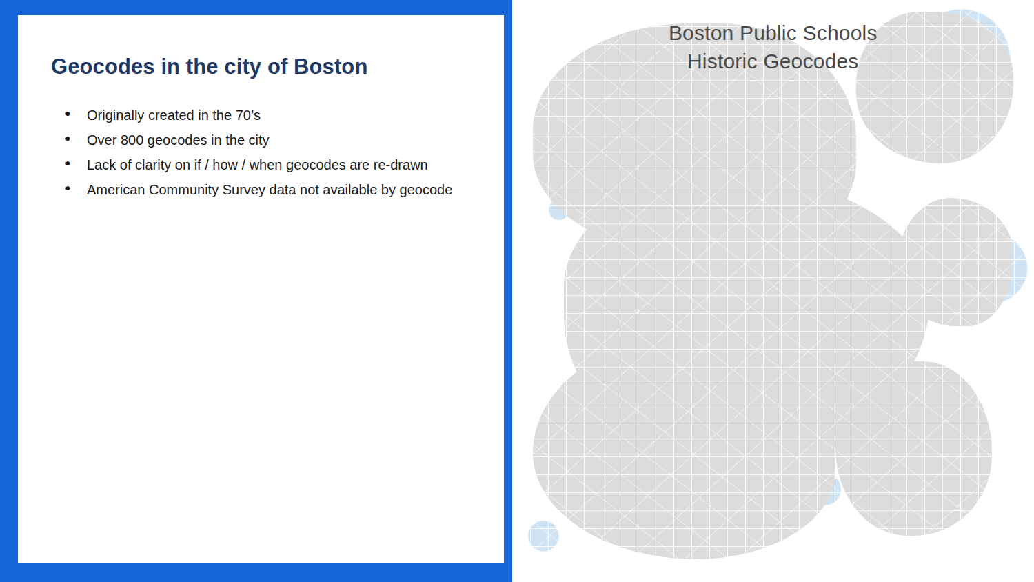Boston Public Schools Historic Geocodes
Geocodes in the city of Boston
Originally created in the 70’s
Over 800 geocodes in the city
Lack of clarity on if / how / when geocodes are re-drawn
American Community Survey data not available by geocode